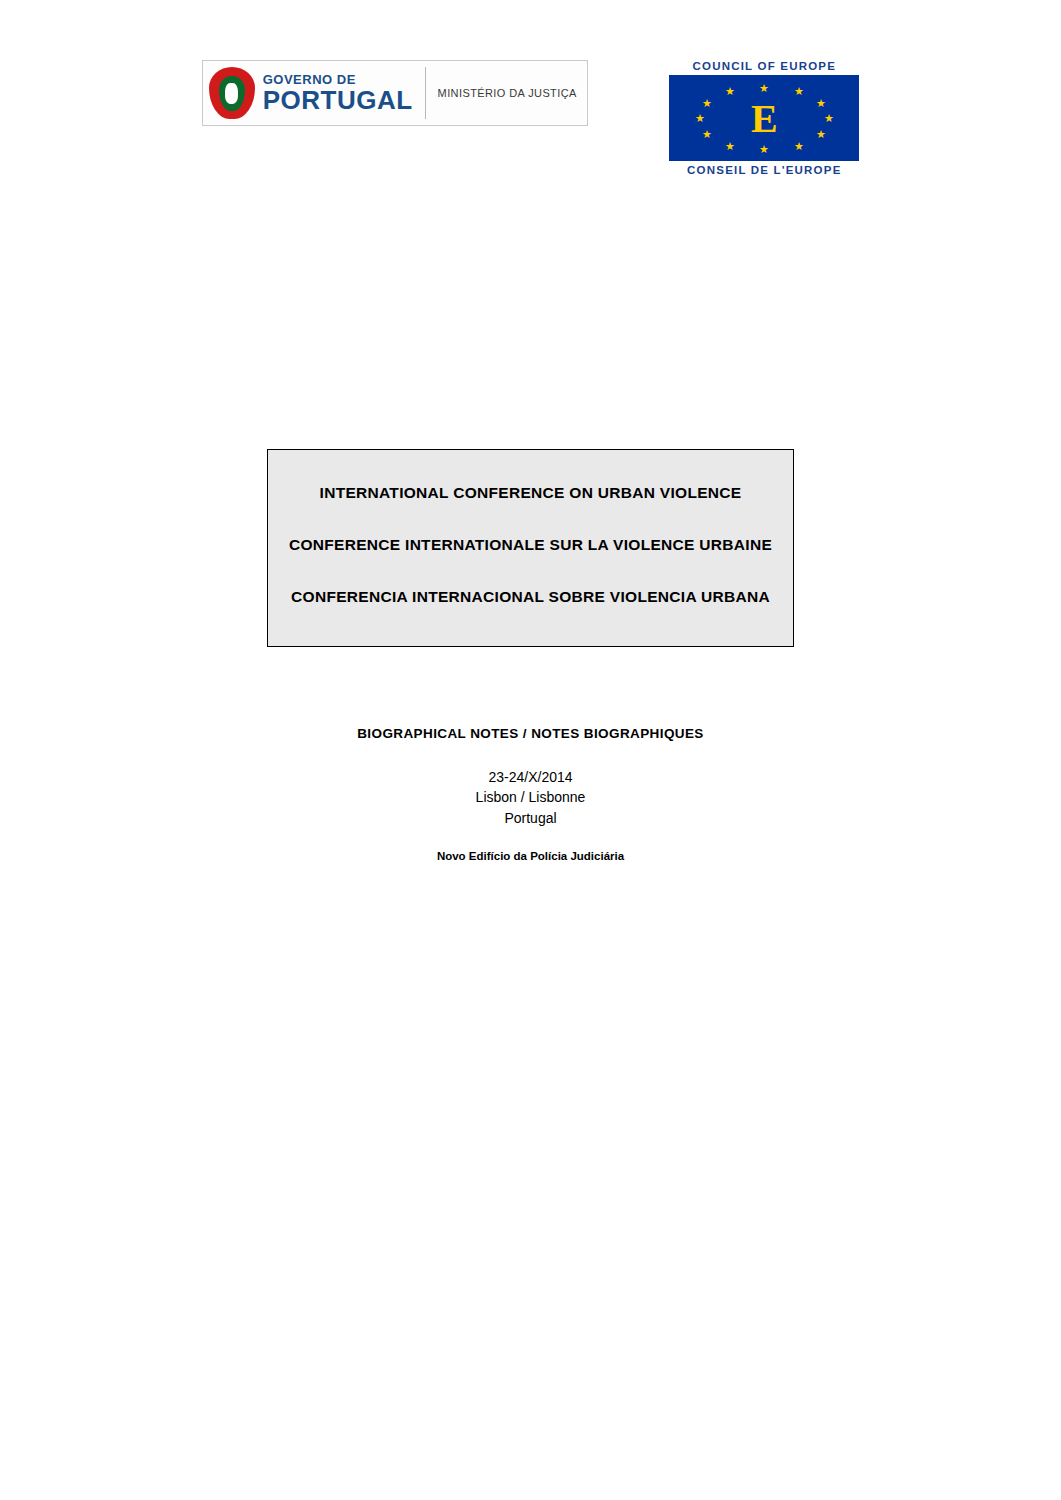GOVERNO DE
PORTUGAL
MINISTÉRIO DA JUSTIÇA
COUNCIL OF EUROPE
★ ★ ★ ★ ★ ★ ★ ★ ★ ★ ★ ★
E
CONSEIL DE L'EUROPE
INTERNATIONAL CONFERENCE ON URBAN VIOLENCE
CONFERENCE INTERNATIONALE SUR LA VIOLENCE URBAINE
CONFERENCIA INTERNACIONAL SOBRE VIOLENCIA URBANA
BIOGRAPHICAL NOTES / NOTES BIOGRAPHIQUES
23-24/X/2014
Lisbon / Lisbonne
Portugal
Novo Edifício da Polícia Judiciária